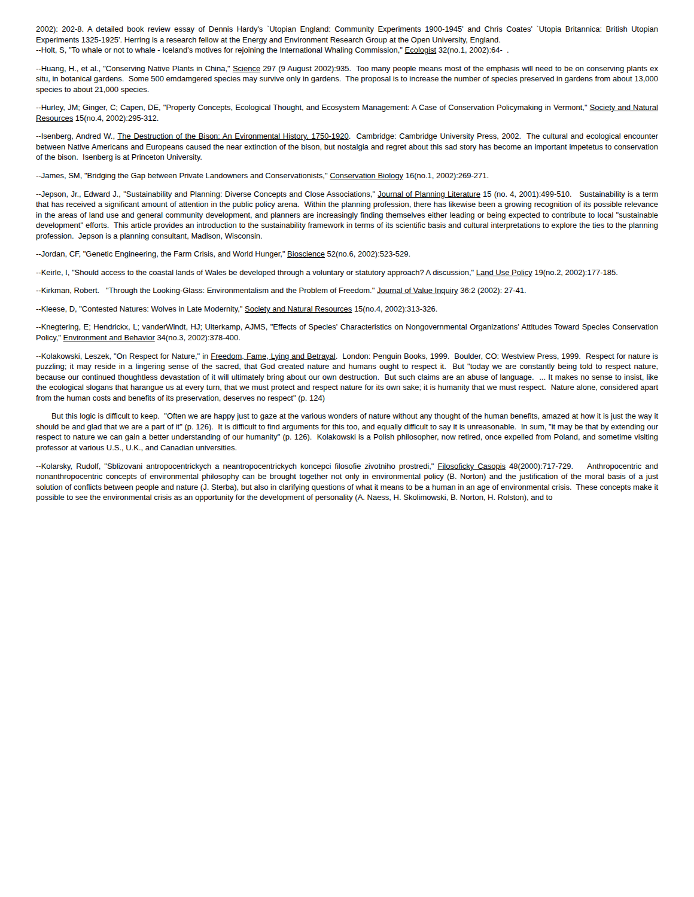2002): 202-8. A detailed book review essay of Dennis Hardy's `Utopian England: Community Experiments 1900-1945' and Chris Coates' `Utopia Britannica: British Utopian Experiments 1325-1925'. Herring is a research fellow at the Energy and Environment Research Group at the Open University, England.
--Holt, S, "To whale or not to whale - Iceland's motives for rejoining the International Whaling Commission," Ecologist 32(no.1, 2002):64- .
--Huang, H., et al., "Conserving Native Plants in China," Science 297 (9 August 2002):935. Too many people means most of the emphasis will need to be on conserving plants ex situ, in botanical gardens. Some 500 emdamgered species may survive only in gardens. The proposal is to increase the number of species preserved in gardens from about 13,000 species to about 21,000 species.
--Hurley, JM; Ginger, C; Capen, DE, "Property Concepts, Ecological Thought, and Ecosystem Management: A Case of Conservation Policymaking in Vermont," Society and Natural Resources 15(no.4, 2002):295-312.
--Isenberg, Andred W., The Destruction of the Bison: An Evironmental History, 1750-1920. Cambridge: Cambridge University Press, 2002. The cultural and ecological encounter between Native Americans and Europeans caused the near extinction of the bison, but nostalgia and regret about this sad story has become an important impetetus to conservation of the bison. Isenberg is at Princeton University.
--James, SM, "Bridging the Gap between Private Landowners and Conservationists," Conservation Biology 16(no.1, 2002):269-271.
--Jepson, Jr., Edward J., "Sustainability and Planning: Diverse Concepts and Close Associations," Journal of Planning Literature 15 (no. 4, 2001):499-510. Sustainability is a term that has received a significant amount of attention in the public policy arena. Within the planning profession, there has likewise been a growing recognition of its possible relevance in the areas of land use and general community development, and planners are increasingly finding themselves either leading or being expected to contribute to local "sustainable development" efforts. This article provides an introduction to the sustainability framework in terms of its scientific basis and cultural interpretations to explore the ties to the planning profession. Jepson is a planning consultant, Madison, Wisconsin.
--Jordan, CF, "Genetic Engineering, the Farm Crisis, and World Hunger," Bioscience 52(no.6, 2002):523-529.
--Keirle, I, "Should access to the coastal lands of Wales be developed through a voluntary or statutory approach? A discussion," Land Use Policy 19(no.2, 2002):177-185.
--Kirkman, Robert. "Through the Looking-Glass: Environmentalism and the Problem of Freedom." Journal of Value Inquiry 36:2 (2002): 27-41.
--Kleese, D, "Contested Natures: Wolves in Late Modernity," Society and Natural Resources 15(no.4, 2002):313-326.
--Knegtering, E; Hendrickx, L; vanderWindt, HJ; Uiterkamp, AJMS, "Effects of Species' Characteristics on Nongovernmental Organizations' Attitudes Toward Species Conservation Policy," Environment and Behavior 34(no.3, 2002):378-400.
--Kolakowski, Leszek, "On Respect for Nature," in Freedom, Fame, Lying and Betrayal. London: Penguin Books, 1999. Boulder, CO: Westview Press, 1999. Respect for nature is puzzling; it may reside in a lingering sense of the sacred, that God created nature and humans ought to respect it. But "today we are constantly being told to respect nature, because our continued thoughtless devastation of it will ultimately bring about our own destruction. But such claims are an abuse of language. ... It makes no sense to insist, like the ecological slogans that harangue us at every turn, that we must protect and respect nature for its own sake; it is humanity that we must respect. Nature alone, considered apart from the human costs and benefits of its preservation, deserves no respect" (p. 124)
But this logic is difficult to keep. "Often we are happy just to gaze at the various wonders of nature without any thought of the human benefits, amazed at how it is just the way it should be and glad that we are a part of it" (p. 126). It is difficult to find arguments for this too, and equally difficult to say it is unreasonable. In sum, "it may be that by extending our respect to nature we can gain a better understanding of our humanity" (p. 126). Kolakowski is a Polish philosopher, now retired, once expelled from Poland, and sometime visiting professor at various U.S., U.K., and Canadian universities.
--Kolarsky, Rudolf, "Sblizovani antropocentrickych a neantropocentrickych koncepci filosofie zivotniho prostredi," Filosoficky Casopis 48(2000):717-729. Anthropocentric and nonanthropocentric concepts of environmental philosophy can be brought together not only in environmental policy (B. Norton) and the justification of the moral basis of a just solution of conflicts between people and nature (J. Sterba), but also in clarifying questions of what it means to be a human in an age of environmental crisis. These concepts make it possible to see the environmental crisis as an opportunity for the development of personality (A. Naess, H. Skolimowski, B. Norton, H. Rolston), and to